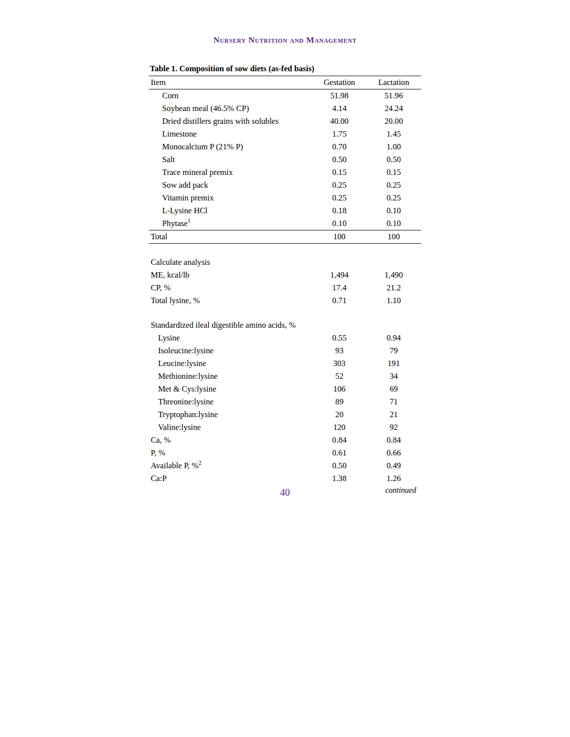Nursery Nutrition and Management
Table 1. Composition of sow diets (as-fed basis)
| Item | Gestation | Lactation |
| --- | --- | --- |
| Corn | 51.98 | 51.96 |
| Soybean meal (46.5% CP) | 4.14 | 24.24 |
| Dried distillers grains with solubles | 40.00 | 20.00 |
| Limestone | 1.75 | 1.45 |
| Monocalcium P (21% P) | 0.70 | 1.00 |
| Salt | 0.50 | 0.50 |
| Trace mineral premix | 0.15 | 0.15 |
| Sow add pack | 0.25 | 0.25 |
| Vitamin premix | 0.25 | 0.25 |
| L-Lysine HCl | 0.18 | 0.10 |
| Phytase 1 | 0.10 | 0.10 |
| Total | 100 | 100 |
| Calculate analysis | | |
| ME, kcal/lb | 1,494 | 1,490 |
| CP, % | 17.4 | 21.2 |
| Total lysine, % | 0.71 | 1.10 |
| Standardized ileal digestible amino acids, % | | |
| Lysine | 0.55 | 0.94 |
| Isoleucine:lysine | 93 | 79 |
| Leucine:lysine | 303 | 191 |
| Methionine:lysine | 52 | 34 |
| Met & Cys:lysine | 106 | 69 |
| Threonine:lysine | 89 | 71 |
| Tryptophan:lysine | 20 | 21 |
| Valine:lysine | 120 | 92 |
| Ca, % | 0.84 | 0.84 |
| P, % | 0.61 | 0.66 |
| Available P, % 2 | 0.50 | 0.49 |
| Ca:P | 1.38 | 1.26 |
| continued |
40